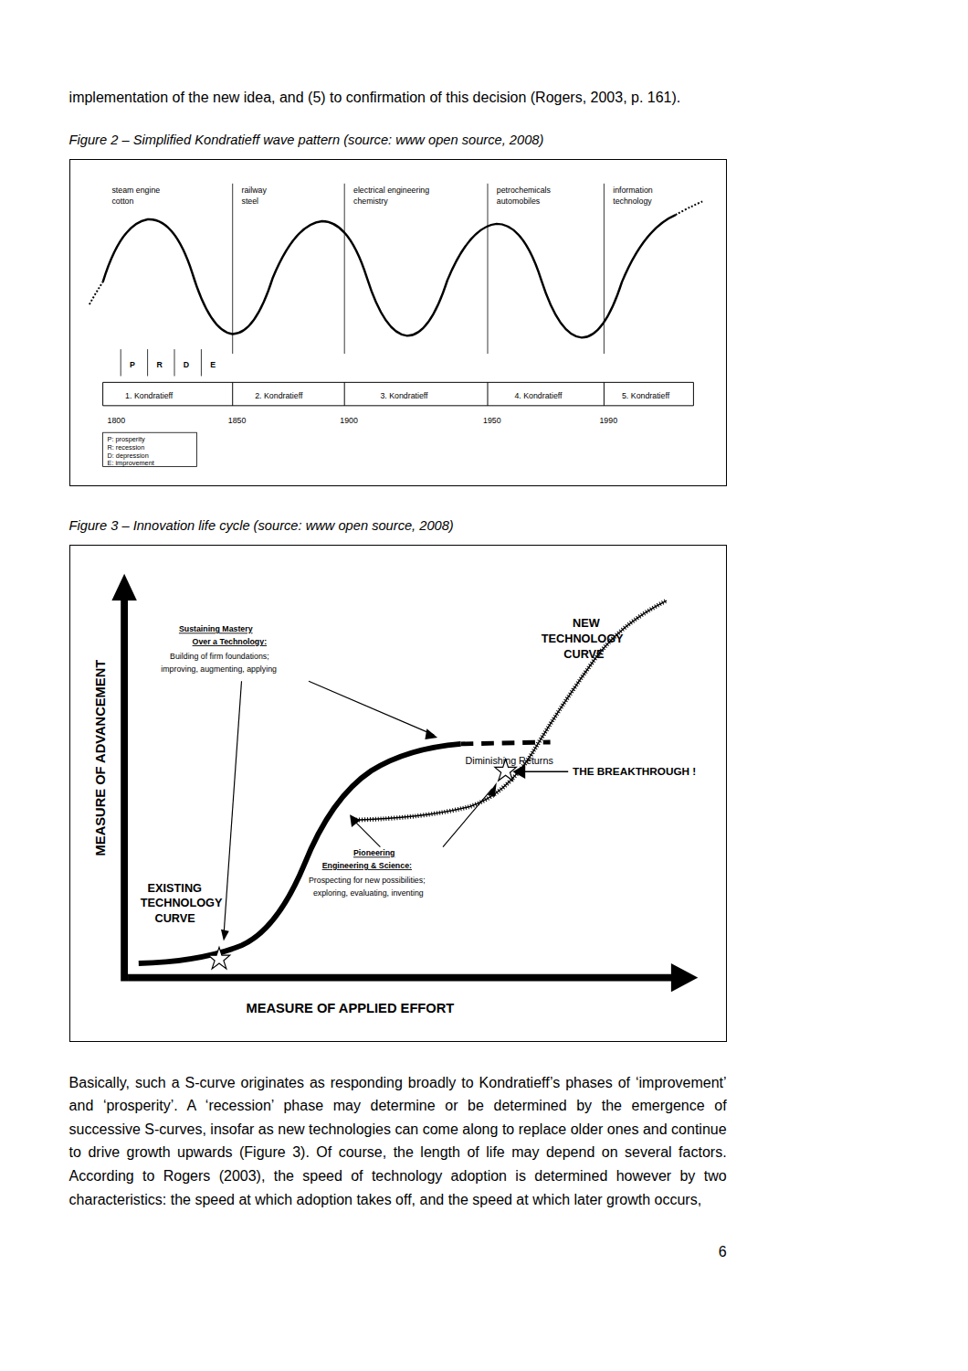implementation of the new idea, and (5) to confirmation of this decision (Rogers, 2003, p. 161).
Figure 2 – Simplified Kondratieff wave pattern (source: www open source, 2008)
steam engine cotton railway steel electrical engineering chemistry petrochemicals automobiles information technology P R D E 1. Kondratieff 2. Kondratieff 3. Kondratieff 4. Kondratieff 5. Kondratieff 1800 1850 1900 1950 1990 P: prosperity R: recession D: depression E: improvement
Figure 3 – Innovation life cycle (source: www open source, 2008)
MEASURE OF ADVANCEMENT MEASURE OF APPLIED EFFORT Diminishing Returns Sustaining Mastery Over a Technology: Building of firm foundations; improving, augmenting, applying NEW TECHNOLOGY CURVE EXISTING TECHNOLOGY CURVE THE BREAKTHROUGH ! Pioneering Engineering & Science: Prospecting for new possibilities; exploring, evaluating, inventing
Basically, such a S-curve originates as responding broadly to Kondratieff’s phases of ‘improvement’ and ‘prosperity’. A ‘recession’ phase may determine or be determined by the emergence of successive S-curves, insofar as new technologies can come along to replace older ones and continue to drive growth upwards (Figure 3). Of course, the length of life may depend on several factors. According to Rogers (2003), the speed of technology adoption is determined however by two characteristics: the speed at which adoption takes off, and the speed at which later growth occurs,
6